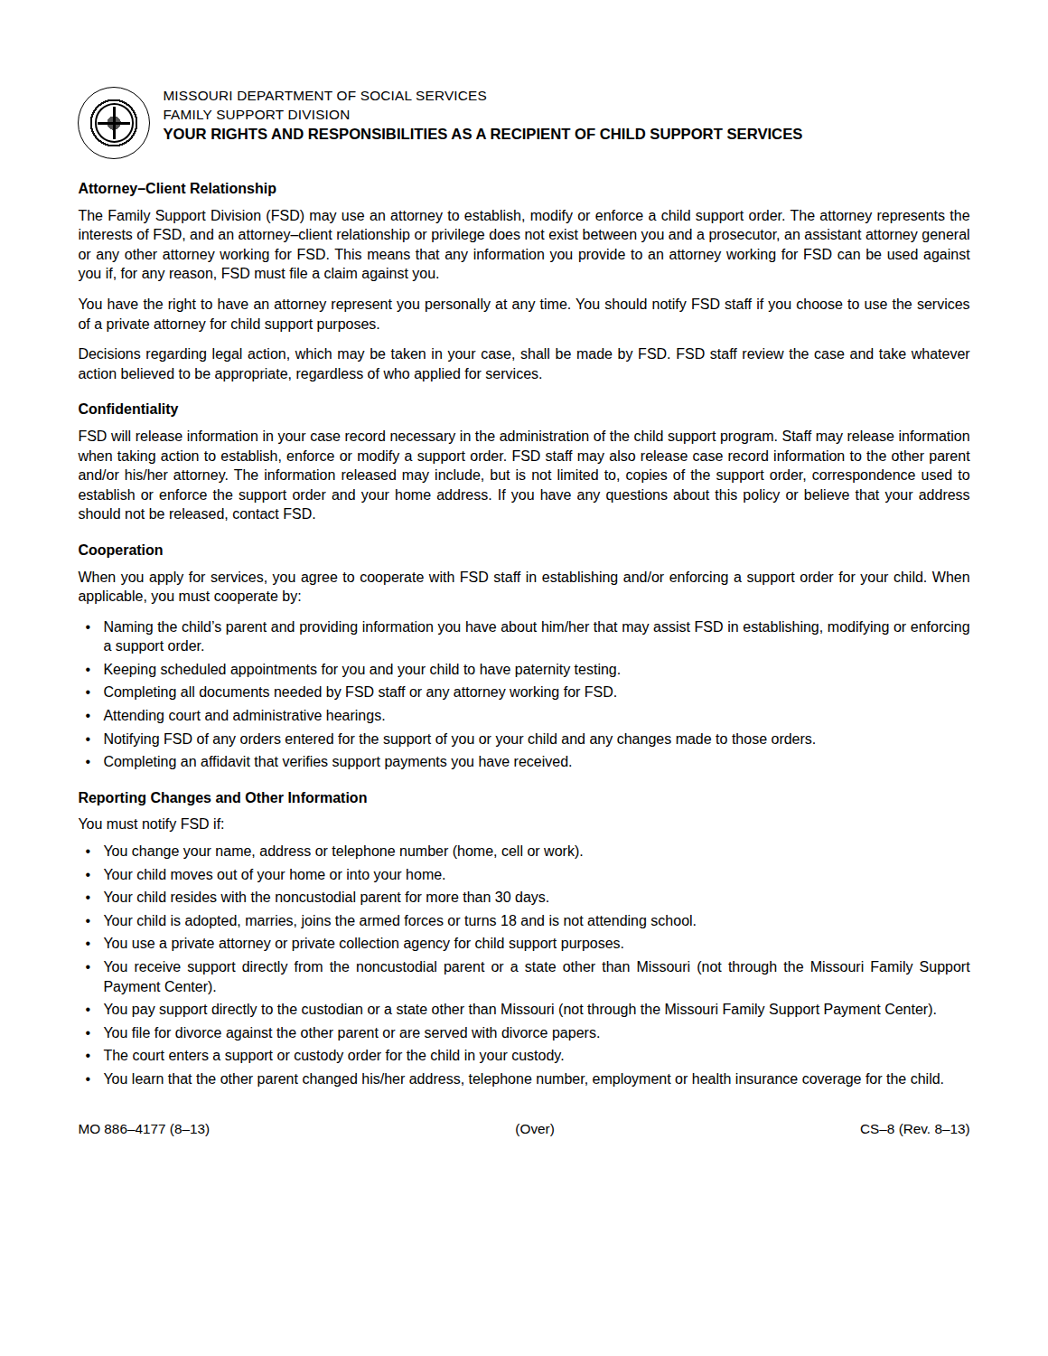MISSOURI DEPARTMENT OF SOCIAL SERVICES
FAMILY SUPPORT DIVISION
YOUR RIGHTS AND RESPONSIBILITIES AS A RECIPIENT OF CHILD SUPPORT SERVICES
Attorney–Client Relationship
The Family Support Division (FSD) may use an attorney to establish, modify or enforce a child support order. The attorney represents the interests of FSD, and an attorney–client relationship or privilege does not exist between you and a prosecutor, an assistant attorney general or any other attorney working for FSD. This means that any information you provide to an attorney working for FSD can be used against you if, for any reason, FSD must file a claim against you.
You have the right to have an attorney represent you personally at any time. You should notify FSD staff if you choose to use the services of a private attorney for child support purposes.
Decisions regarding legal action, which may be taken in your case, shall be made by FSD. FSD staff review the case and take whatever action believed to be appropriate, regardless of who applied for services.
Confidentiality
FSD will release information in your case record necessary in the administration of the child support program. Staff may release information when taking action to establish, enforce or modify a support order. FSD staff may also release case record information to the other parent and/or his/her attorney. The information released may include, but is not limited to, copies of the support order, correspondence used to establish or enforce the support order and your home address. If you have any questions about this policy or believe that your address should not be released, contact FSD.
Cooperation
When you apply for services, you agree to cooperate with FSD staff in establishing and/or enforcing a support order for your child. When applicable, you must cooperate by:
Naming the child’s parent and providing information you have about him/her that may assist FSD in establishing, modifying or enforcing a support order.
Keeping scheduled appointments for you and your child to have paternity testing.
Completing all documents needed by FSD staff or any attorney working for FSD.
Attending court and administrative hearings.
Notifying FSD of any orders entered for the support of you or your child and any changes made to those orders.
Completing an affidavit that verifies support payments you have received.
Reporting Changes and Other Information
You must notify FSD if:
You change your name, address or telephone number (home, cell or work).
Your child moves out of your home or into your home.
Your child resides with the noncustodial parent for more than 30 days.
Your child is adopted, marries, joins the armed forces or turns 18 and is not attending school.
You use a private attorney or private collection agency for child support purposes.
You receive support directly from the noncustodial parent or a state other than Missouri (not through the Missouri Family Support Payment Center).
You pay support directly to the custodian or a state other than Missouri (not through the Missouri Family Support Payment Center).
You file for divorce against the other parent or are served with divorce papers.
The court enters a support or custody order for the child in your custody.
You learn that the other parent changed his/her address, telephone number, employment or health insurance coverage for the child.
MO 886–4177 (8–13)
(Over)
CS–8 (Rev. 8–13)